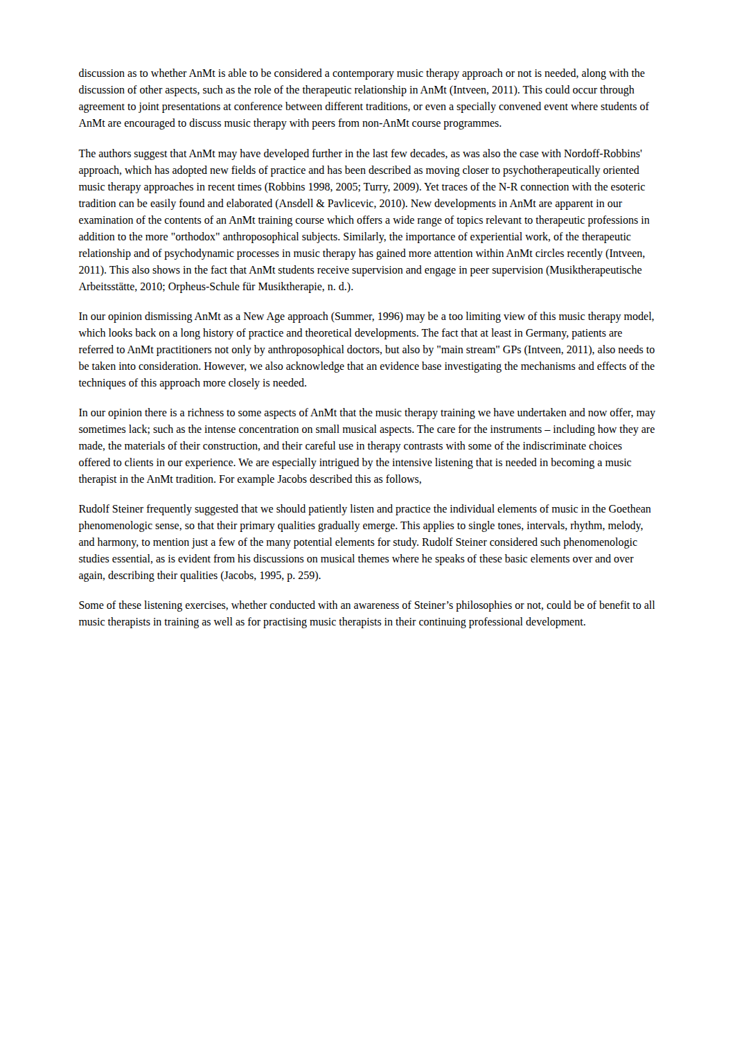discussion as to whether AnMt is able to be considered a contemporary music therapy approach or not is needed, along with the discussion of other aspects, such as the role of the therapeutic relationship in AnMt (Intveen, 2011). This could occur through agreement to joint presentations at conference between different traditions, or even a specially convened event where students of AnMt are encouraged to discuss music therapy with peers from non-AnMt course programmes.
The authors suggest that AnMt may have developed further in the last few decades, as was also the case with Nordoff-Robbins' approach, which has adopted new fields of practice and has been described as moving closer to psychotherapeutically oriented music therapy approaches in recent times (Robbins 1998, 2005; Turry, 2009). Yet traces of the N-R connection with the esoteric tradition can be easily found and elaborated (Ansdell & Pavlicevic, 2010). New developments in AnMt are apparent in our examination of the contents of an AnMt training course which offers a wide range of topics relevant to therapeutic professions in addition to the more "orthodox" anthroposophical subjects. Similarly, the importance of experiential work, of the therapeutic relationship and of psychodynamic processes in music therapy has gained more attention within AnMt circles recently (Intveen, 2011). This also shows in the fact that AnMt students receive supervision and engage in peer supervision (Musiktherapeutische Arbeitsstätte, 2010; Orpheus-Schule für Musiktherapie, n. d.).
In our opinion dismissing AnMt as a New Age approach (Summer, 1996) may be a too limiting view of this music therapy model, which looks back on a long history of practice and theoretical developments. The fact that at least in Germany, patients are referred to AnMt practitioners not only by anthroposophical doctors, but also by "main stream" GPs (Intveen, 2011), also needs to be taken into consideration. However, we also acknowledge that an evidence base investigating the mechanisms and effects of the techniques of this approach more closely is needed.
In our opinion there is a richness to some aspects of AnMt that the music therapy training we have undertaken and now offer, may sometimes lack; such as the intense concentration on small musical aspects. The care for the instruments – including how they are made, the materials of their construction, and their careful use in therapy contrasts with some of the indiscriminate choices offered to clients in our experience. We are especially intrigued by the intensive listening that is needed in becoming a music therapist in the AnMt tradition. For example Jacobs described this as follows,
Rudolf Steiner frequently suggested that we should patiently listen and practice the individual elements of music in the Goethean phenomenologic sense, so that their primary qualities gradually emerge. This applies to single tones, intervals, rhythm, melody, and harmony, to mention just a few of the many potential elements for study. Rudolf Steiner considered such phenomenologic studies essential, as is evident from his discussions on musical themes where he speaks of these basic elements over and over again, describing their qualities (Jacobs, 1995, p. 259).
Some of these listening exercises, whether conducted with an awareness of Steiner’s philosophies or not, could be of benefit to all music therapists in training as well as for practising music therapists in their continuing professional development.